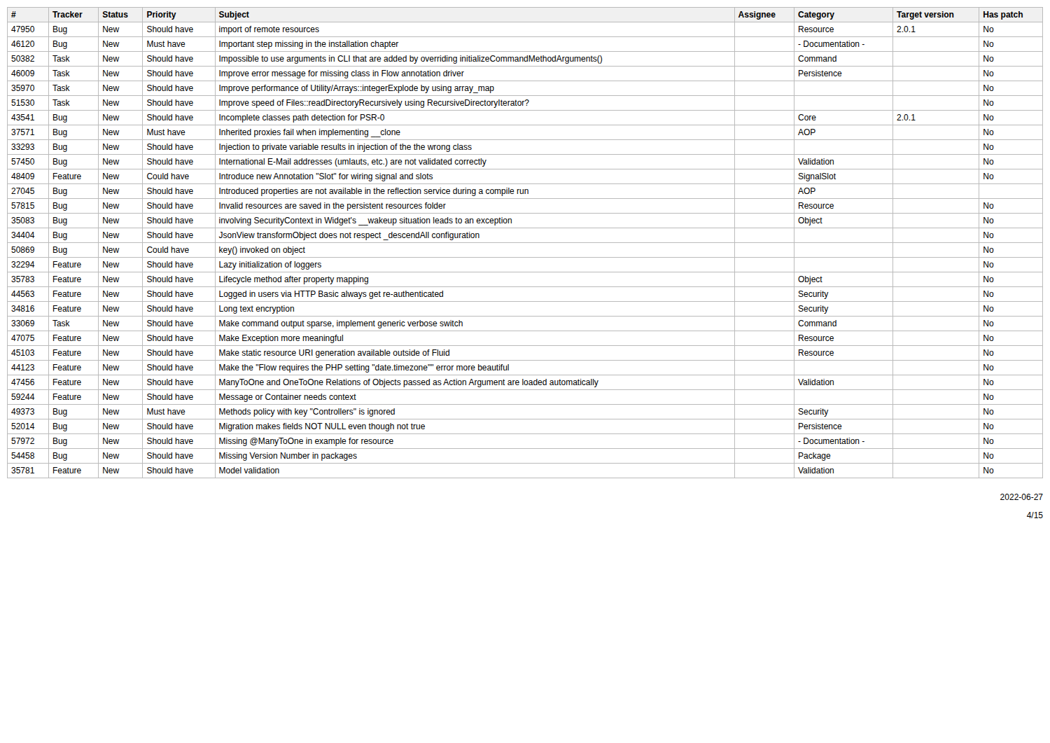| # | Tracker | Status | Priority | Subject | Assignee | Category | Target version | Has patch |
| --- | --- | --- | --- | --- | --- | --- | --- | --- |
| 47950 | Bug | New | Should have | import of remote resources | | Resource | 2.0.1 | No |
| 46120 | Bug | New | Must have | Important step missing in the installation chapter | | - Documentation - | | No |
| 50382 | Task | New | Should have | Impossible to use arguments in CLI that are added by overriding initializeCommandMethodArguments() | | Command | | No |
| 46009 | Task | New | Should have | Improve error message for missing class in Flow annotation driver | | Persistence | | No |
| 35970 | Task | New | Should have | Improve performance of Utility/Arrays::integerExplode by using array_map | | | | No |
| 51530 | Task | New | Should have | Improve speed of Files::readDirectoryRecursively using RecursiveDirectoryIterator? | | | | No |
| 43541 | Bug | New | Should have | Incomplete classes path detection for PSR-0 | | Core | 2.0.1 | No |
| 37571 | Bug | New | Must have | Inherited proxies fail when implementing __clone | | AOP | | No |
| 33293 | Bug | New | Should have | Injection to private variable results in injection of the the wrong class | | | | No |
| 57450 | Bug | New | Should have | International E-Mail addresses (umlauts, etc.) are not validated correctly | | Validation | | No |
| 48409 | Feature | New | Could have | Introduce new Annotation "Slot" for wiring signal and slots | | SignalSlot | | No |
| 27045 | Bug | New | Should have | Introduced properties are not available in the reflection service during a compile run | | AOP | | |
| 57815 | Bug | New | Should have | Invalid resources are saved in the persistent resources folder | | Resource | | No |
| 35083 | Bug | New | Should have | involving SecurityContext in Widget's __wakeup situation leads to an exception | | Object | | No |
| 34404 | Bug | New | Should have | JsonView transformObject does not respect _descendAll configuration | | | | No |
| 50869 | Bug | New | Could have | key() invoked on object | | | | No |
| 32294 | Feature | New | Should have | Lazy initialization of loggers | | | | No |
| 35783 | Feature | New | Should have | Lifecycle method after property mapping | | Object | | No |
| 44563 | Feature | New | Should have | Logged in users via HTTP Basic always get re-authenticated | | Security | | No |
| 34816 | Feature | New | Should have | Long text encryption | | Security | | No |
| 33069 | Task | New | Should have | Make command output sparse, implement generic verbose switch | | Command | | No |
| 47075 | Feature | New | Should have | Make Exception more meaningful | | Resource | | No |
| 45103 | Feature | New | Should have | Make static resource URI generation available outside of Fluid | | Resource | | No |
| 44123 | Feature | New | Should have | Make the "Flow requires the PHP setting "date.timezone"" error more beautiful | | | | No |
| 47456 | Feature | New | Should have | ManyToOne and OneToOne Relations of Objects passed as Action Argument are loaded automatically | | Validation | | No |
| 59244 | Feature | New | Should have | Message or Container needs context | | | | No |
| 49373 | Bug | New | Must have | Methods policy with key "Controllers" is ignored | | Security | | No |
| 52014 | Bug | New | Should have | Migration makes fields NOT NULL even though not true | | Persistence | | No |
| 57972 | Bug | New | Should have | Missing @ManyToOne in example for resource | | - Documentation - | | No |
| 54458 | Bug | New | Should have | Missing Version Number in packages | | Package | | No |
| 35781 | Feature | New | Should have | Model validation | | Validation | | No |
2022-06-27
4/15